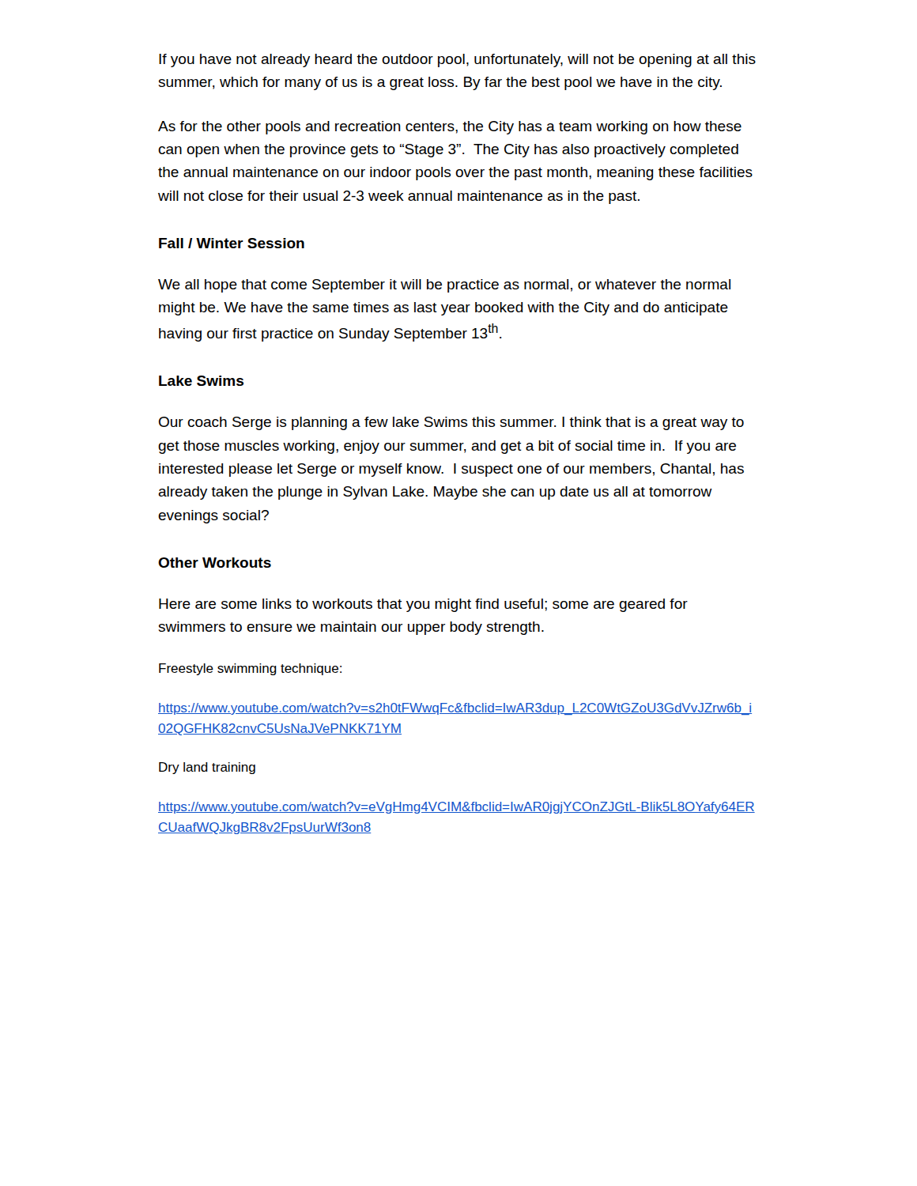If you have not already heard the outdoor pool, unfortunately, will not be opening at all this summer, which for many of us is a great loss. By far the best pool we have in the city.
As for the other pools and recreation centers, the City has a team working on how these can open when the province gets to “Stage 3”. The City has also proactively completed the annual maintenance on our indoor pools over the past month, meaning these facilities will not close for their usual 2-3 week annual maintenance as in the past.
Fall / Winter Session
We all hope that come September it will be practice as normal, or whatever the normal might be. We have the same times as last year booked with the City and do anticipate having our first practice on Sunday September 13th.
Lake Swims
Our coach Serge is planning a few lake Swims this summer. I think that is a great way to get those muscles working, enjoy our summer, and get a bit of social time in. If you are interested please let Serge or myself know. I suspect one of our members, Chantal, has already taken the plunge in Sylvan Lake. Maybe she can up date us all at tomorrow evenings social?
Other Workouts
Here are some links to workouts that you might find useful; some are geared for swimmers to ensure we maintain our upper body strength.
Freestyle swimming technique:
https://www.youtube.com/watch?v=s2h0tFWwqFc&fbclid=IwAR3dup_L2C0WtGZoU3GdVvJZrw6b_i02QGFHK82cnvC5UsNaJVePNKK71YM
Dry land training
https://www.youtube.com/watch?v=eVgHmg4VCIM&fbclid=IwAR0jgjYCOnZJGtL-Blik5L8OYafy64ERCUaafWQJkgBR8v2FpsUurWf3on8